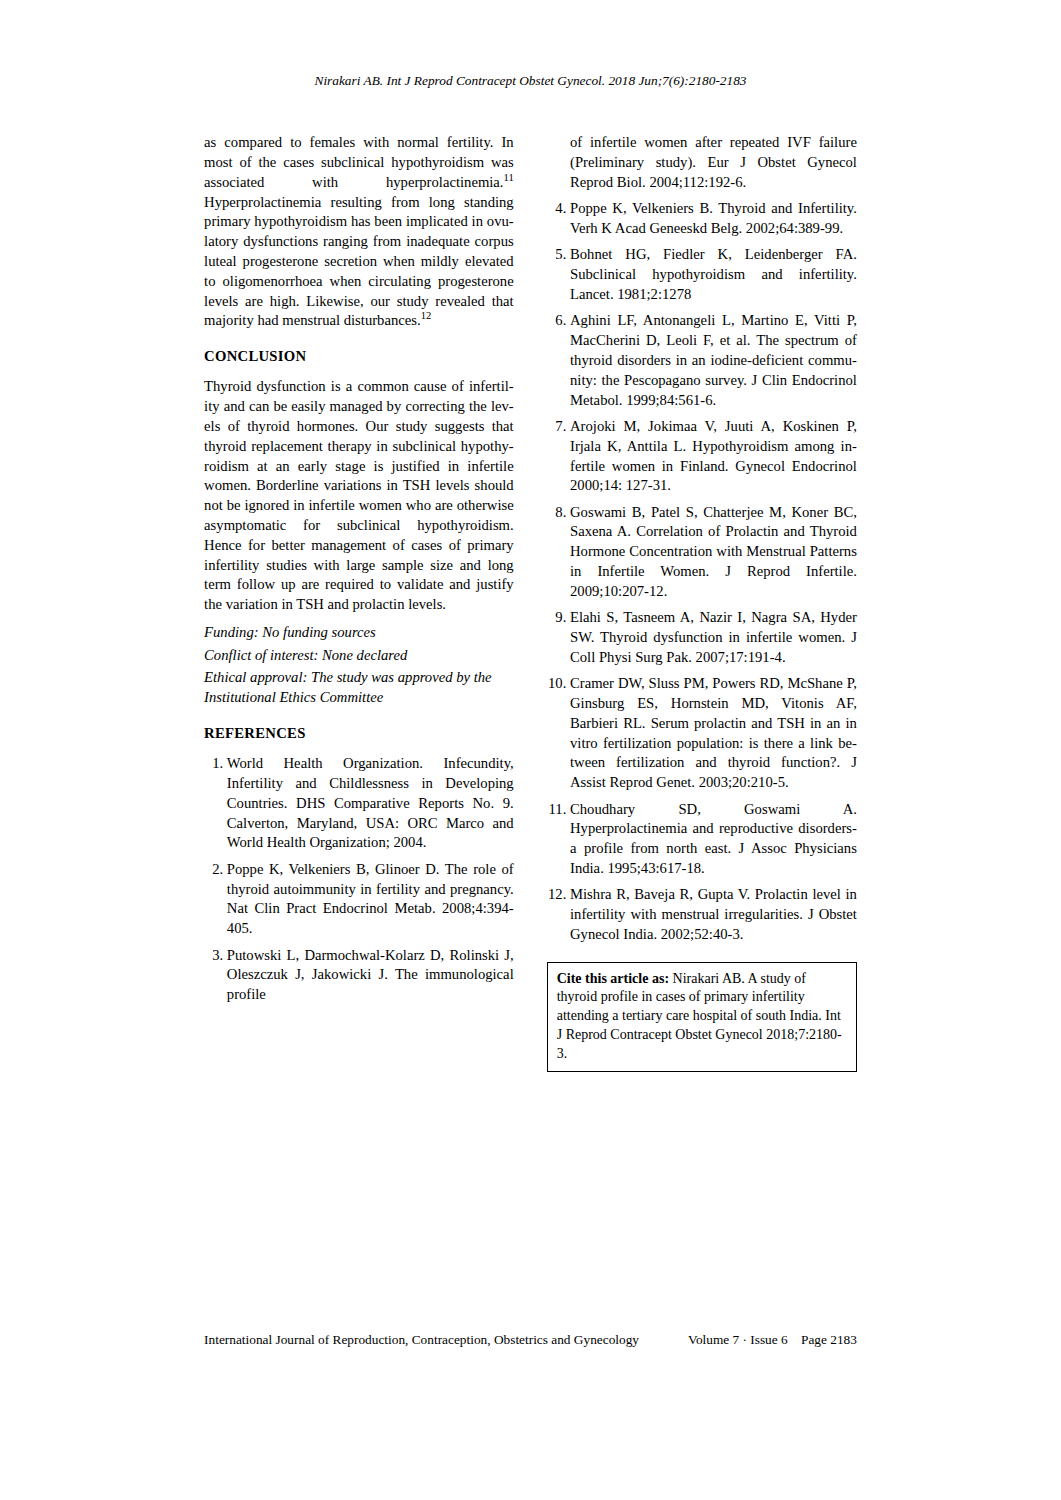Nirakari AB. Int J Reprod Contracept Obstet Gynecol. 2018 Jun;7(6):2180-2183
as compared to females with normal fertility. In most of the cases subclinical hypothyroidism was associated with hyperprolactinemia.11 Hyperprolactinemia resulting from long standing primary hypothyroidism has been implicated in ovulatory dysfunctions ranging from inadequate corpus luteal progesterone secretion when mildly elevated to oligomenorrhoea when circulating progesterone levels are high. Likewise, our study revealed that majority had menstrual disturbances.12
Conclusion
Thyroid dysfunction is a common cause of infertility and can be easily managed by correcting the levels of thyroid hormones. Our study suggests that thyroid replacement therapy in subclinical hypothyroidism at an early stage is justified in infertile women. Borderline variations in TSH levels should not be ignored in infertile women who are otherwise asymptomatic for subclinical hypothyroidism. Hence for better management of cases of primary infertility studies with large sample size and long term follow up are required to validate and justify the variation in TSH and prolactin levels.
Funding: No funding sources
Conflict of interest: None declared
Ethical approval: The study was approved by the Institutional Ethics Committee
References
World Health Organization. Infecundity, Infertility and Childlessness in Developing Countries. DHS Comparative Reports No. 9. Calverton, Maryland, USA: ORC Marco and World Health Organization; 2004.
Poppe K, Velkeniers B, Glinoer D. The role of thyroid autoimmunity in fertility and pregnancy. Nat Clin Pract Endocrinol Metab. 2008;4:394-405.
Putowski L, Darmochwal-Kolarz D, Rolinski J, Oleszczuk J, Jakowicki J. The immunological profile
of infertile women after repeated IVF failure (Preliminary study). Eur J Obstet Gynecol Reprod Biol. 2004;112:192-6.
Poppe K, Velkeniers B. Thyroid and Infertility. Verh K Acad Geneeskd Belg. 2002;64:389-99.
Bohnet HG, Fiedler K, Leidenberger FA. Subclinical hypothyroidism and infertility. Lancet. 1981;2:1278
Aghini LF, Antonangeli L, Martino E, Vitti P, MacCherini D, Leoli F, et al. The spectrum of thyroid disorders in an iodine-deficient community: the Pescopagano survey. J Clin Endocrinol Metabol. 1999;84:561-6.
Arojoki M, Jokimaa V, Juuti A, Koskinen P, Irjala K, Anttila L. Hypothyroidism among infertile women in Finland. Gynecol Endocrinol 2000;14: 127-31.
Goswami B, Patel S, Chatterjee M, Koner BC, Saxena A. Correlation of Prolactin and Thyroid Hormone Concentration with Menstrual Patterns in Infertile Women. J Reprod Infertile. 2009;10:207-12.
Elahi S, Tasneem A, Nazir I, Nagra SA, Hyder SW. Thyroid dysfunction in infertile women. J Coll Physi Surg Pak. 2007;17:191-4.
Cramer DW, Sluss PM, Powers RD, McShane P, Ginsburg ES, Hornstein MD, Vitonis AF, Barbieri RL. Serum prolactin and TSH in an in vitro fertilization population: is there a link between fertilization and thyroid function?. J Assist Reprod Genet. 2003;20:210-5.
Choudhary SD, Goswami A. Hyperprolactinemia and reproductive disorders- a profile from north east. J Assoc Physicians India. 1995;43:617-18.
Mishra R, Baveja R, Gupta V. Prolactin level in infertility with menstrual irregularities. J Obstet Gynecol India. 2002;52:40-3.
Cite this article as: Nirakari AB. A study of thyroid profile in cases of primary infertility attending a tertiary care hospital of south India. Int J Reprod Contracept Obstet Gynecol 2018;7:2180-3.
International Journal of Reproduction, Contraception, Obstetrics and Gynecology
Volume 7 · Issue 6 Page 2183